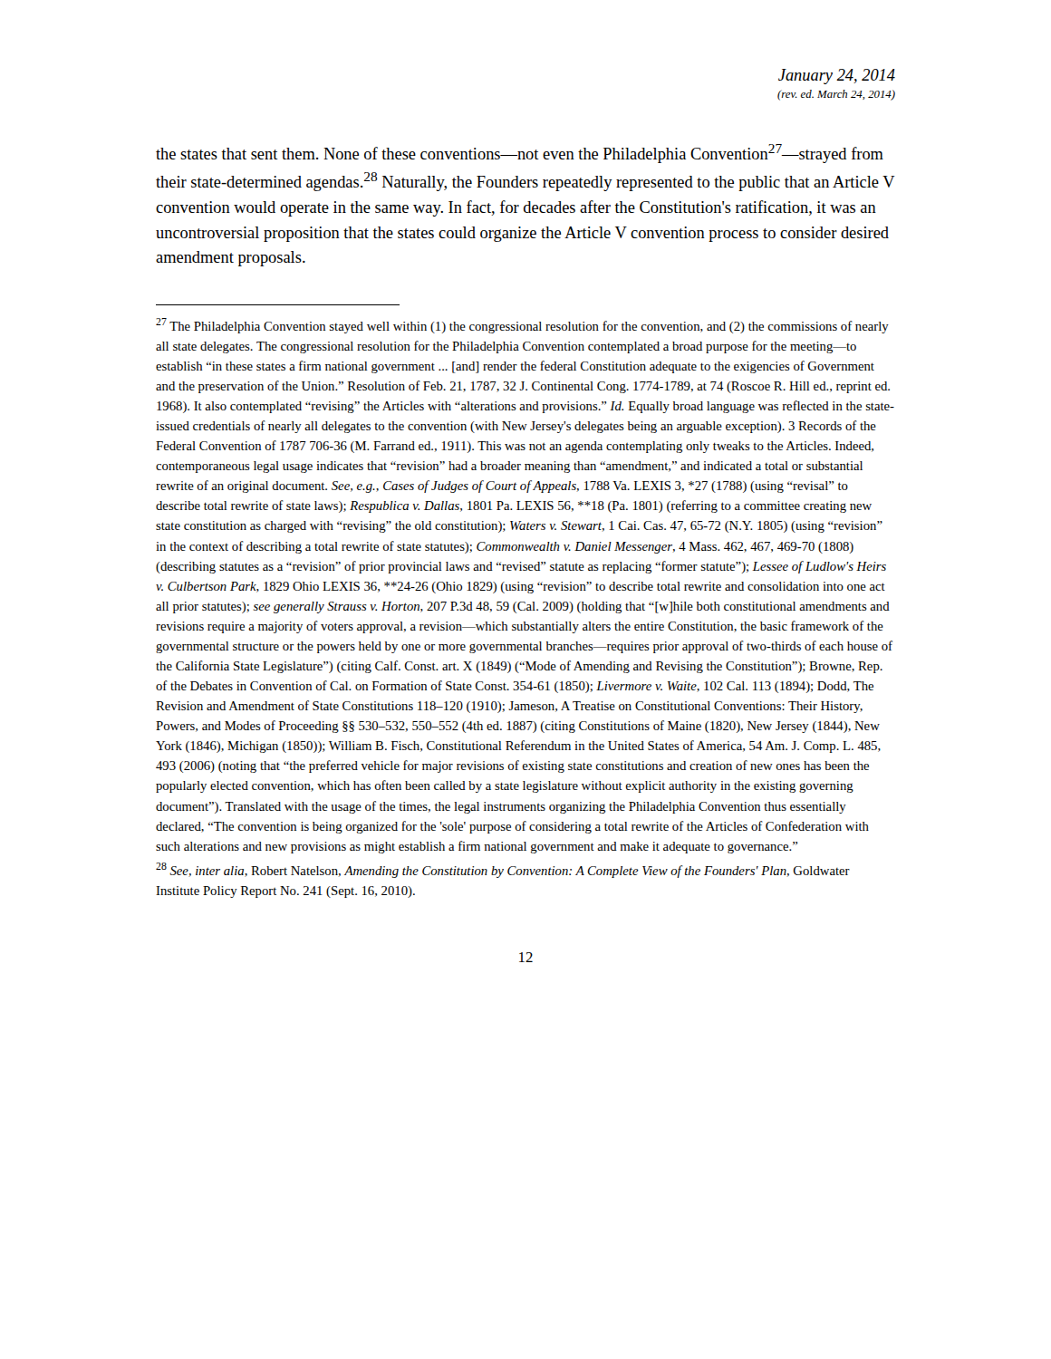January 24, 2014
(rev. ed. March 24, 2014)
the states that sent them. None of these conventions—not even the Philadelphia Convention27—strayed from their state-determined agendas.28 Naturally, the Founders repeatedly represented to the public that an Article V convention would operate in the same way. In fact, for decades after the Constitution's ratification, it was an uncontroversial proposition that the states could organize the Article V convention process to consider desired amendment proposals.
27 The Philadelphia Convention stayed well within (1) the congressional resolution for the convention, and (2) the commissions of nearly all state delegates. The congressional resolution for the Philadelphia Convention contemplated a broad purpose for the meeting—to establish “in these states a firm national government ... [and] render the federal Constitution adequate to the exigencies of Government and the preservation of the Union.” Resolution of Feb. 21, 1787, 32 J. Continental Cong. 1774-1789, at 74 (Roscoe R. Hill ed., reprint ed. 1968). It also contemplated “revising” the Articles with “alterations and provisions.” Id. Equally broad language was reflected in the state-issued credentials of nearly all delegates to the convention (with New Jersey's delegates being an arguable exception). 3 Records of the Federal Convention of 1787 706-36 (M. Farrand ed., 1911). This was not an agenda contemplating only tweaks to the Articles. Indeed, contemporaneous legal usage indicates that “revision” had a broader meaning than “amendment,” and indicated a total or substantial rewrite of an original document. See, e.g., Cases of Judges of Court of Appeals, 1788 Va. LEXIS 3, *27 (1788) (using “revisal” to describe total rewrite of state laws); Respublica v. Dallas, 1801 Pa. LEXIS 56, **18 (Pa. 1801) (referring to a committee creating new state constitution as charged with “revising” the old constitution); Waters v. Stewart, 1 Cai. Cas. 47, 65-72 (N.Y. 1805) (using “revision” in the context of describing a total rewrite of state statutes); Commonwealth v. Daniel Messenger, 4 Mass. 462, 467, 469-70 (1808) (describing statutes as a “revision” of prior provincial laws and “revised” statute as replacing “former statute”); Lessee of Ludlow's Heirs v. Culbertson Park, 1829 Ohio LEXIS 36, **24-26 (Ohio 1829) (using “revision” to describe total rewrite and consolidation into one act all prior statutes); see generally Strauss v. Horton, 207 P.3d 48, 59 (Cal. 2009) (holding that “[w]hile both constitutional amendments and revisions require a majority of voters approval, a revision—which substantially alters the entire Constitution, the basic framework of the governmental structure or the powers held by one or more governmental branches—requires prior approval of two-thirds of each house of the California State Legislature”) (citing Calf. Const. art. X (1849) (“Mode of Amending and Revising the Constitution”); Browne, Rep. of the Debates in Convention of Cal. on Formation of State Const. 354-61 (1850); Livermore v. Waite, 102 Cal. 113 (1894); Dodd, The Revision and Amendment of State Constitutions 118–120 (1910); Jameson, A Treatise on Constitutional Conventions: Their History, Powers, and Modes of Proceeding §§ 530–532, 550–552 (4th ed. 1887) (citing Constitutions of Maine (1820), New Jersey (1844), New York (1846), Michigan (1850)); William B. Fisch, Constitutional Referendum in the United States of America, 54 Am. J. Comp. L. 485, 493 (2006) (noting that “the preferred vehicle for major revisions of existing state constitutions and creation of new ones has been the popularly elected convention, which has often been called by a state legislature without explicit authority in the existing governing document”). Translated with the usage of the times, the legal instruments organizing the Philadelphia Convention thus essentially declared, “The convention is being organized for the 'sole' purpose of considering a total rewrite of the Articles of Confederation with such alterations and new provisions as might establish a firm national government and make it adequate to governance.”
28 See, inter alia, Robert Natelson, Amending the Constitution by Convention: A Complete View of the Founders' Plan, Goldwater Institute Policy Report No. 241 (Sept. 16, 2010).
12